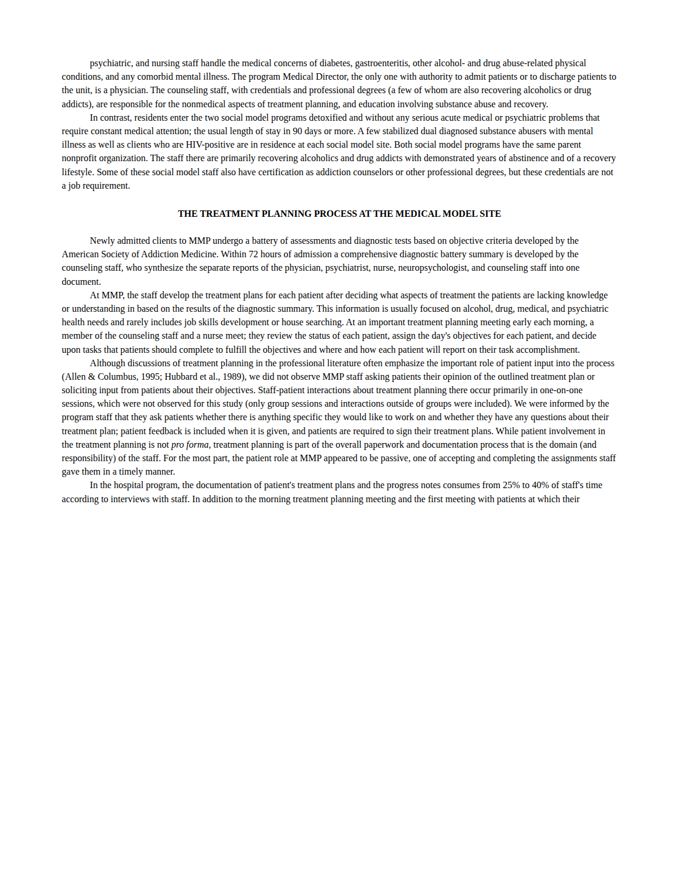psychiatric, and nursing staff handle the medical concerns of diabetes, gastroenteritis, other alcohol- and drug abuse-related physical conditions, and any comorbid mental illness. The program Medical Director, the only one with authority to admit patients or to discharge patients to the unit, is a physician. The counseling staff, with credentials and professional degrees (a few of whom are also recovering alcoholics or drug addicts), are responsible for the nonmedical aspects of treatment planning, and education involving substance abuse and recovery.
In contrast, residents enter the two social model programs detoxified and without any serious acute medical or psychiatric problems that require constant medical attention; the usual length of stay in 90 days or more. A few stabilized dual diagnosed substance abusers with mental illness as well as clients who are HIV-positive are in residence at each social model site. Both social model programs have the same parent nonprofit organization. The staff there are primarily recovering alcoholics and drug addicts with demonstrated years of abstinence and of a recovery lifestyle. Some of these social model staff also have certification as addiction counselors or other professional degrees, but these credentials are not a job requirement.
The Treatment Planning Process at the Medical Model Site
Newly admitted clients to MMP undergo a battery of assessments and diagnostic tests based on objective criteria developed by the American Society of Addiction Medicine. Within 72 hours of admission a comprehensive diagnostic battery summary is developed by the counseling staff, who synthesize the separate reports of the physician, psychiatrist, nurse, neuropsychologist, and counseling staff into one document.
At MMP, the staff develop the treatment plans for each patient after deciding what aspects of treatment the patients are lacking knowledge or understanding in based on the results of the diagnostic summary. This information is usually focused on alcohol, drug, medical, and psychiatric health needs and rarely includes job skills development or house searching. At an important treatment planning meeting early each morning, a member of the counseling staff and a nurse meet; they review the status of each patient, assign the day's objectives for each patient, and decide upon tasks that patients should complete to fulfill the objectives and where and how each patient will report on their task accomplishment.
Although discussions of treatment planning in the professional literature often emphasize the important role of patient input into the process (Allen & Columbus, 1995; Hubbard et al., 1989), we did not observe MMP staff asking patients their opinion of the outlined treatment plan or soliciting input from patients about their objectives. Staff-patient interactions about treatment planning there occur primarily in one-on-one sessions, which were not observed for this study (only group sessions and interactions outside of groups were included). We were informed by the program staff that they ask patients whether there is anything specific they would like to work on and whether they have any questions about their treatment plan; patient feedback is included when it is given, and patients are required to sign their treatment plans. While patient involvement in the treatment planning is not pro forma, treatment planning is part of the overall paperwork and documentation process that is the domain (and responsibility) of the staff. For the most part, the patient role at MMP appeared to be passive, one of accepting and completing the assignments staff gave them in a timely manner.
In the hospital program, the documentation of patient's treatment plans and the progress notes consumes from 25% to 40% of staff's time according to interviews with staff. In addition to the morning treatment planning meeting and the first meeting with patients at which their